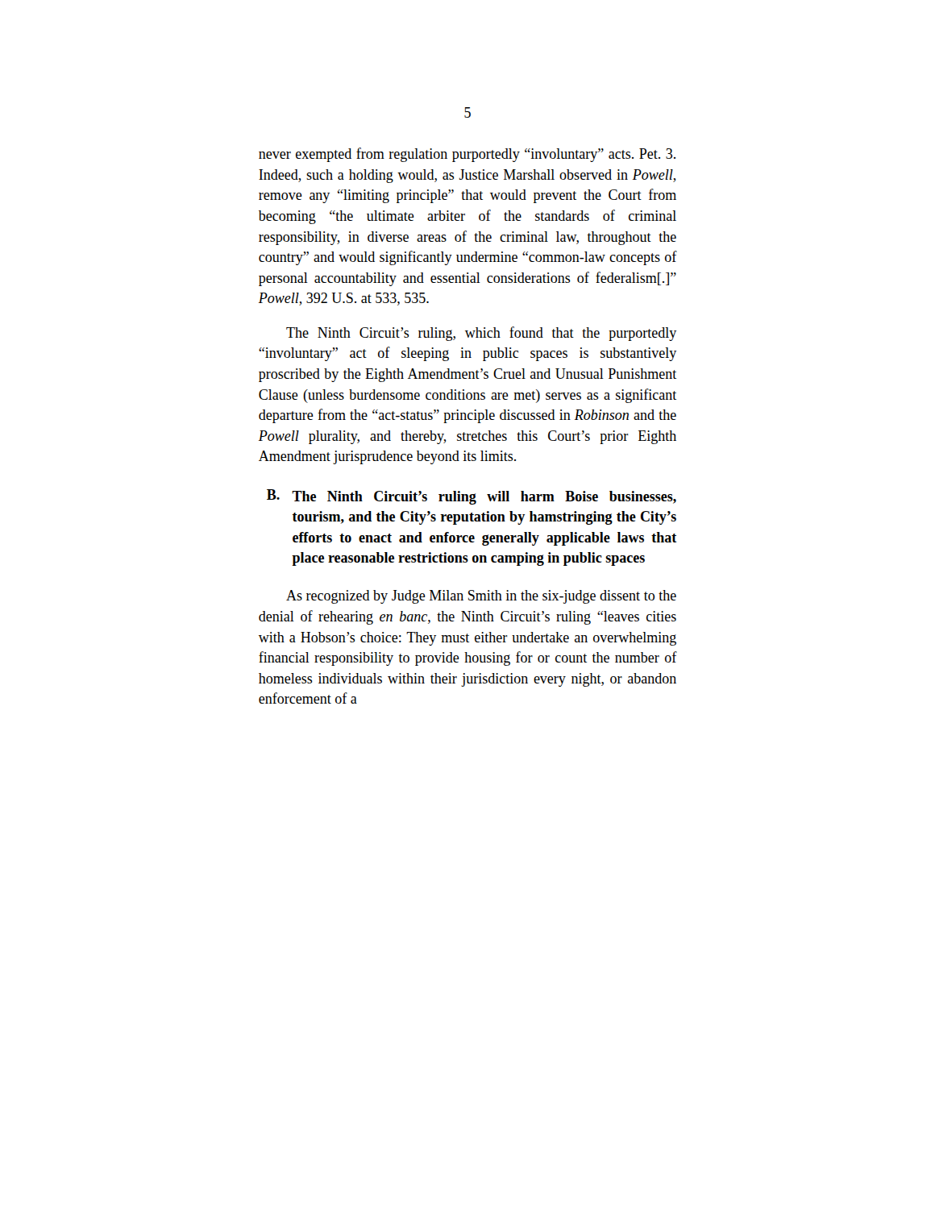5
never exempted from regulation purportedly “involuntary” acts. Pet. 3. Indeed, such a holding would, as Justice Marshall observed in Powell, remove any “limiting principle” that would prevent the Court from becoming “the ultimate arbiter of the standards of criminal responsibility, in diverse areas of the criminal law, throughout the country” and would significantly undermine “common-law concepts of personal accountability and essential considerations of federalism[.]” Powell, 392 U.S. at 533, 535.
The Ninth Circuit’s ruling, which found that the purportedly “involuntary” act of sleeping in public spaces is substantively proscribed by the Eighth Amendment’s Cruel and Unusual Punishment Clause (unless burdensome conditions are met) serves as a significant departure from the “act-status” principle discussed in Robinson and the Powell plurality, and thereby, stretches this Court’s prior Eighth Amendment jurisprudence beyond its limits.
B. The Ninth Circuit’s ruling will harm Boise businesses, tourism, and the City’s reputation by hamstringing the City’s efforts to enact and enforce generally applicable laws that place reasonable restrictions on camping in public spaces
As recognized by Judge Milan Smith in the six-judge dissent to the denial of rehearing en banc, the Ninth Circuit’s ruling “leaves cities with a Hobson’s choice: They must either undertake an overwhelming financial responsibility to provide housing for or count the number of homeless individuals within their jurisdiction every night, or abandon enforcement of a